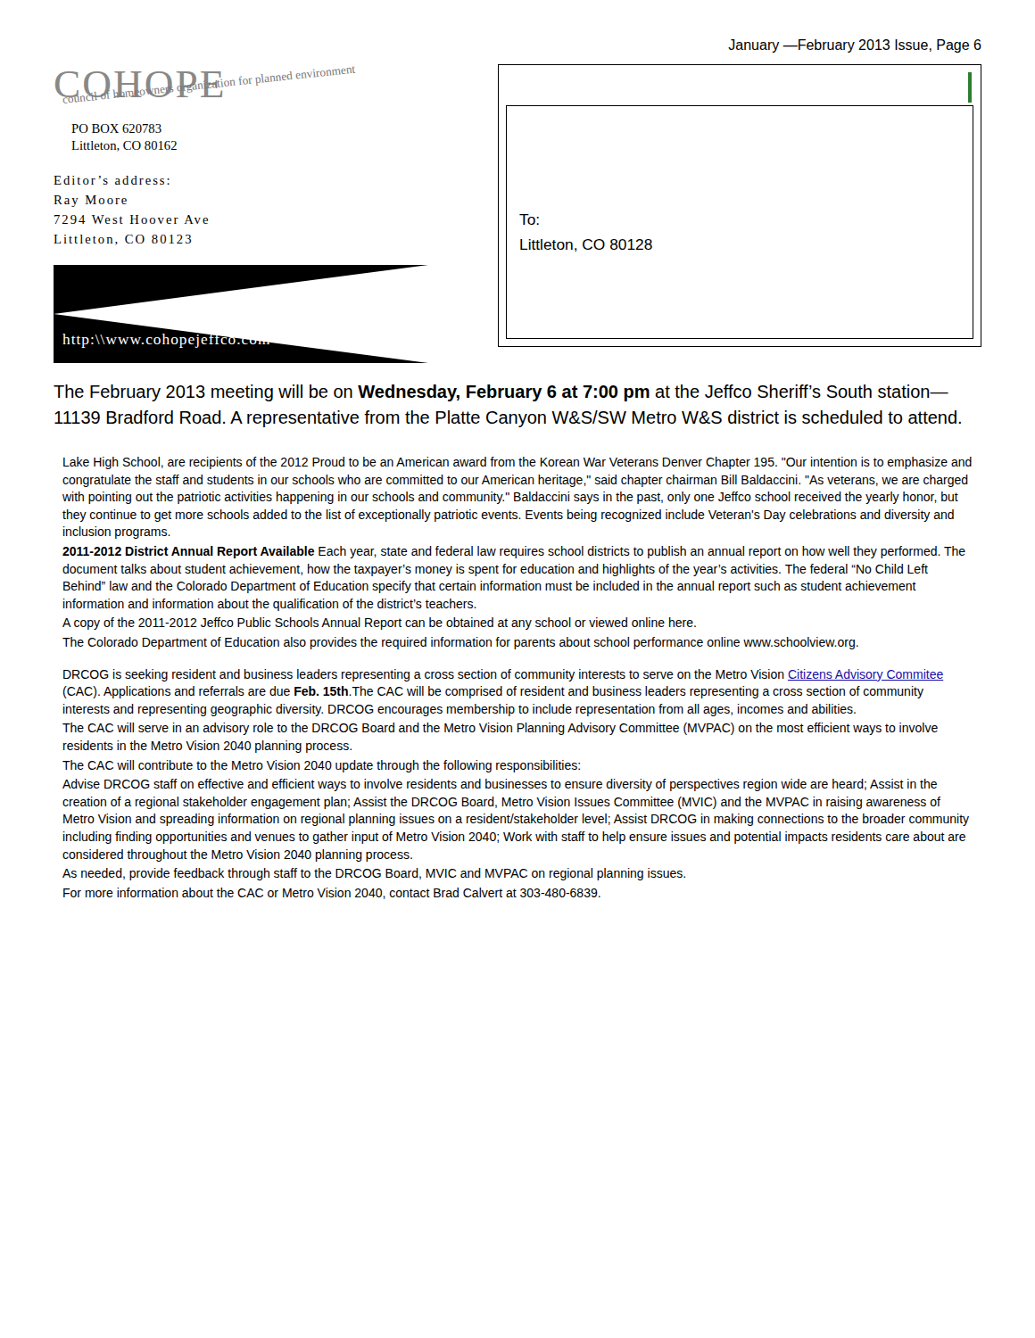January —February 2013 Issue, Page 6
COHOPE
council of homeowners organization for planned environment
PO BOX 620783
Littleton, CO 80162
Editor’s address:
Ray Moore
7294 West Hoover Ave
Littleton, CO 80123
http:\\www.cohopejeffco.com
To:
Littleton, CO 80128
The February 2013 meeting will be on Wednesday, February 6 at 7:00 pm at the Jeffco Sheriff’s South station— 11139 Bradford Road. A representative from the Platte Canyon W&S/SW Metro W&S district is scheduled to attend.
Lake High School, are recipients of the 2012 Proud to be an American award from the Korean War Veterans Denver Chapter 195. "Our intention is to emphasize and congratulate the staff and students in our schools who are committed to our American heritage," said chapter chairman Bill Baldaccini. "As veterans, we are charged with pointing out the patriotic activities happening in our schools and community." Baldaccini says in the past, only one Jeffco school received the yearly honor, but they continue to get more schools added to the list of exceptionally patriotic events. Events being recognized include Veteran's Day celebrations and diversity and inclusion programs.
2011-2012 District Annual Report Available Each year, state and federal law requires school districts to publish an annual report on how well they performed. The document talks about student achievement, how the taxpayer’s money is spent for education and highlights of the year’s activities. The federal “No Child Left Behind” law and the Colorado Department of Education specify that certain information must be included in the annual report such as student achievement information and information about the qualification of the district’s teachers.
A copy of the 2011-2012 Jeffco Public Schools Annual Report can be obtained at any school or viewed online here.
The Colorado Department of Education also provides the required information for parents about school performance online www.schoolview.org.
DRCOG is seeking resident and business leaders representing a cross section of community interests to serve on the Metro Vision Citizens Advisory Commitee (CAC). Applications and referrals are due Feb. 15th.The CAC will be comprised of resident and business leaders representing a cross section of community interests and representing geographic diversity. DRCOG encourages membership to include representation from all ages, incomes and abilities.
The CAC will serve in an advisory role to the DRCOG Board and the Metro Vision Planning Advisory Committee (MVPAC) on the most efficient ways to involve residents in the Metro Vision 2040 planning process.
The CAC will contribute to the Metro Vision 2040 update through the following responsibilities:
Advise DRCOG staff on effective and efficient ways to involve residents and businesses to ensure diversity of perspectives region wide are heard; Assist in the creation of a regional stakeholder engagement plan; Assist the DRCOG Board, Metro Vision Issues Committee (MVIC) and the MVPAC in raising awareness of Metro Vision and spreading information on regional planning issues on a resident/stakeholder level; Assist DRCOG in making connections to the broader community including finding opportunities and venues to gather input of Metro Vision 2040; Work with staff to help ensure issues and potential impacts residents care about are considered throughout the Metro Vision 2040 planning process.
As needed, provide feedback through staff to the DRCOG Board, MVIC and MVPAC on regional planning issues.
For more information about the CAC or Metro Vision 2040, contact Brad Calvert at 303-480-6839.